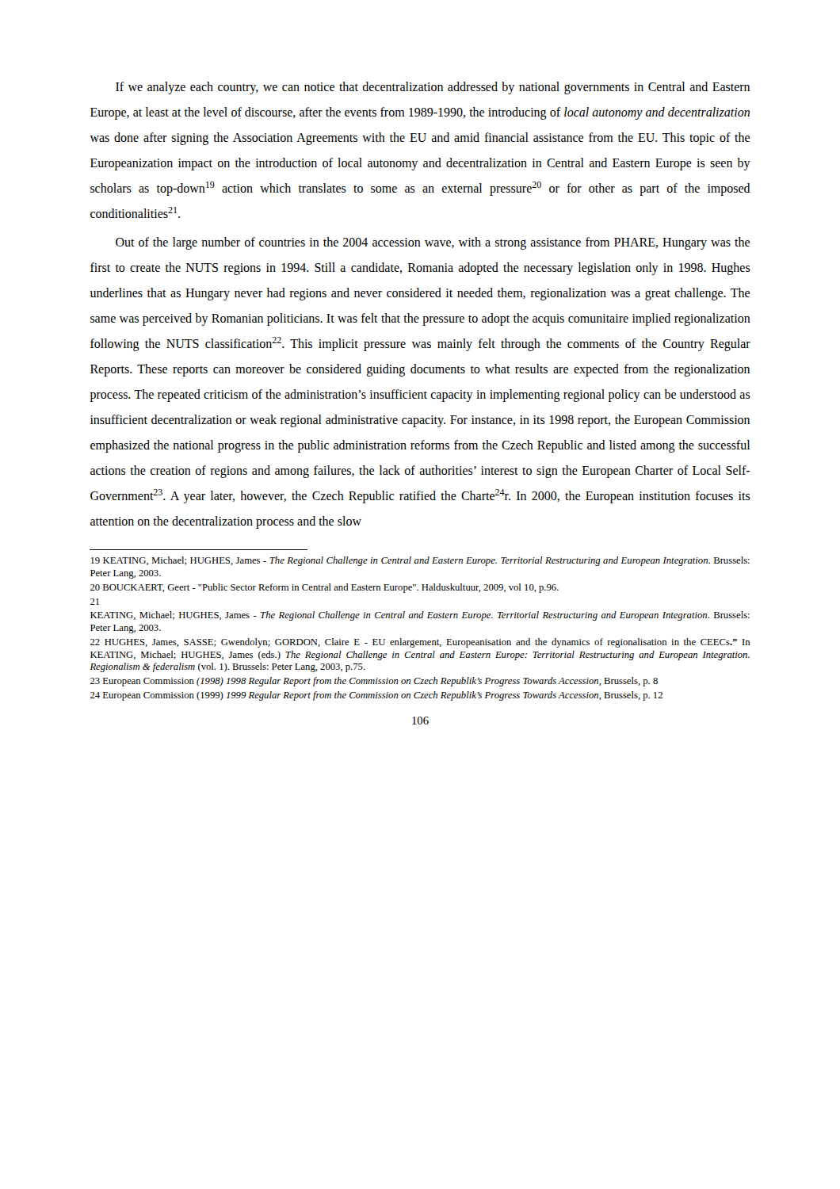If we analyze each country, we can notice that decentralization addressed by national governments in Central and Eastern Europe, at least at the level of discourse, after the events from 1989-1990, the introducing of local autonomy and decentralization was done after signing the Association Agreements with the EU and amid financial assistance from the EU. This topic of the Europeanization impact on the introduction of local autonomy and decentralization in Central and Eastern Europe is seen by scholars as top-down19 action which translates to some as an external pressure20 or for other as part of the imposed conditionalities21.
Out of the large number of countries in the 2004 accession wave, with a strong assistance from PHARE, Hungary was the first to create the NUTS regions in 1994. Still a candidate, Romania adopted the necessary legislation only in 1998. Hughes underlines that as Hungary never had regions and never considered it needed them, regionalization was a great challenge. The same was perceived by Romanian politicians. It was felt that the pressure to adopt the acquis comunitaire implied regionalization following the NUTS classification22. This implicit pressure was mainly felt through the comments of the Country Regular Reports. These reports can moreover be considered guiding documents to what results are expected from the regionalization process. The repeated criticism of the administration’s insufficient capacity in implementing regional policy can be understood as insufficient decentralization or weak regional administrative capacity. For instance, in its 1998 report, the European Commission emphasized the national progress in the public administration reforms from the Czech Republic and listed among the successful actions the creation of regions and among failures, the lack of authorities’ interest to sign the European Charter of Local Self-Government23. A year later, however, the Czech Republic ratified the Charte24r. In 2000, the European institution focuses its attention on the decentralization process and the slow
19 KEATING, Michael; HUGHES, James - The Regional Challenge in Central and Eastern Europe. Territorial Restructuring and European Integration. Brussels: Peter Lang, 2003.
20 BOUCKAERT, Geert - "Public Sector Reform in Central and Eastern Europe". Halduskultuur, 2009, vol 10, p.96.
21
KEATING, Michael; HUGHES, James - The Regional Challenge in Central and Eastern Europe. Territorial Restructuring and European Integration. Brussels: Peter Lang, 2003.
22 HUGHES, James, SASSE; Gwendolyn; GORDON, Claire E - EU enlargement, Europeanisation and the dynamics of regionalisation in the CEECs.” In KEATING, Michael; HUGHES, James (eds.) The Regional Challenge in Central and Eastern Europe: Territorial Restructuring and European Integration. Regionalism & federalism (vol. 1). Brussels: Peter Lang, 2003, p.75.
23 European Commission (1998) 1998 Regular Report from the Commission on Czech Republik’s Progress Towards Accession, Brussels, p. 8
24 European Commission (1999) 1999 Regular Report from the Commission on Czech Republik’s Progress Towards Accession, Brussels, p. 12
106